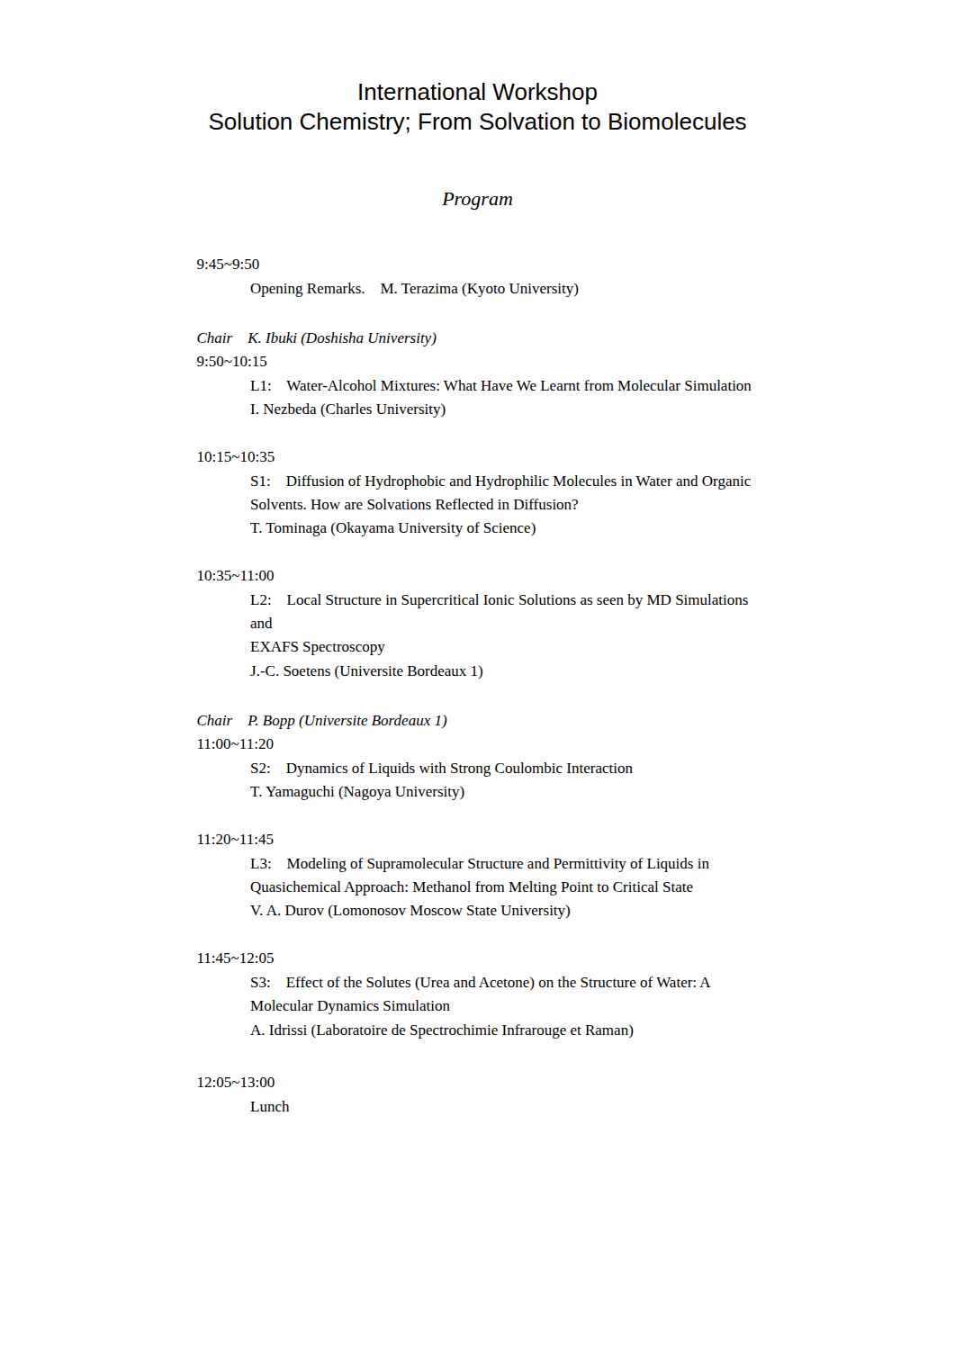International Workshop
Solution Chemistry; From Solvation to Biomolecules
Program
9:45~9:50
Opening Remarks. M. Terazima (Kyoto University)
Chair K. Ibuki (Doshisha University)
9:50~10:15
L1: Water-Alcohol Mixtures: What Have We Learnt from Molecular Simulation
I. Nezbeda (Charles University)
10:15~10:35
S1: Diffusion of Hydrophobic and Hydrophilic Molecules in Water and Organic
Solvents. How are Solvations Reflected in Diffusion?
T. Tominaga (Okayama University of Science)
10:35~11:00
L2: Local Structure in Supercritical Ionic Solutions as seen by MD Simulations and
EXAFS Spectroscopy
J.-C. Soetens (Universite Bordeaux 1)
Chair P. Bopp (Universite Bordeaux 1)
11:00~11:20
S2: Dynamics of Liquids with Strong Coulombic Interaction
T. Yamaguchi (Nagoya University)
11:20~11:45
L3: Modeling of Supramolecular Structure and Permittivity of Liquids in
Quasichemical Approach: Methanol from Melting Point to Critical State
V. A. Durov (Lomonosov Moscow State University)
11:45~12:05
S3: Effect of the Solutes (Urea and Acetone) on the Structure of Water: A
Molecular Dynamics Simulation
A. Idrissi (Laboratoire de Spectrochimie Infrarouge et Raman)
12:05~13:00
Lunch